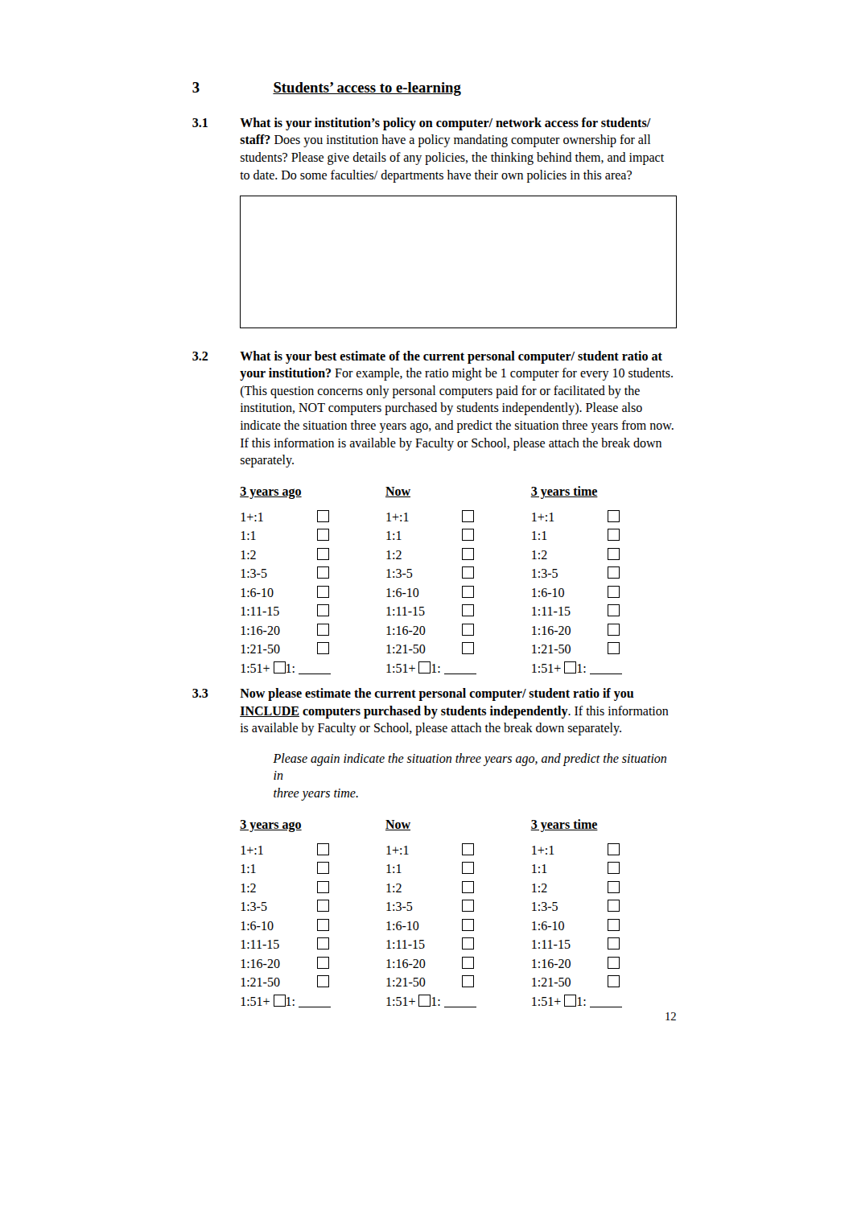3 Students’ access to e-learning
3.1
What is your institution’s policy on computer/ network access for students/ staff? Does you institution have a policy mandating computer ownership for all students? Please give details of any policies, the thinking behind them, and impact to date. Do some faculties/ departments have their own policies in this area?
3.2
What is your best estimate of the current personal computer/ student ratio at your institution? For example, the ratio might be 1 computer for every 10 students. (This question concerns only personal computers paid for or facilitated by the institution, NOT computers purchased by students independently). Please also indicate the situation three years ago, and predict the situation three years from now. If this information is available by Faculty or School, please attach the break down separately.
| 3 years ago | Now | 3 years time |
| --- | --- | --- |
| 1+:1 | | 1+:1 | | 1+:1 | |
| 1:1 | | 1:1 | | 1:1 | |
| 1:2 | | 1:2 | | 1:2 | |
| 1:3-5 | | 1:3-5 | | 1:3-5 | |
| 1:6-10 | | 1:6-10 | | 1:6-10 | |
| 1:11-15 | | 1:11-15 | | 1:11-15 | |
| 1:16-20 | | 1:16-20 | | 1:16-20 | |
| 1:21-50 | | 1:21-50 | | 1:21-50 | |
| 1:51+ 1: | 1:51+ 1: | 1:51+ 1: |
3.3
Now please estimate the current personal computer/ student ratio if you INCLUDE computers purchased by students independently. If this information is available by Faculty or School, please attach the break down separately.
Please again indicate the situation three years ago, and predict the situation in
three years time.
| 3 years ago | Now | 3 years time |
| --- | --- | --- |
| 1+:1 | | 1+:1 | | 1+:1 | |
| 1:1 | | 1:1 | | 1:1 | |
| 1:2 | | 1:2 | | 1:2 | |
| 1:3-5 | | 1:3-5 | | 1:3-5 | |
| 1:6-10 | | 1:6-10 | | 1:6-10 | |
| 1:11-15 | | 1:11-15 | | 1:11-15 | |
| 1:16-20 | | 1:16-20 | | 1:16-20 | |
| 1:21-50 | | 1:21-50 | | 1:21-50 | |
| 1:51+ 1: | 1:51+ 1: | 1:51+ 1: |
12